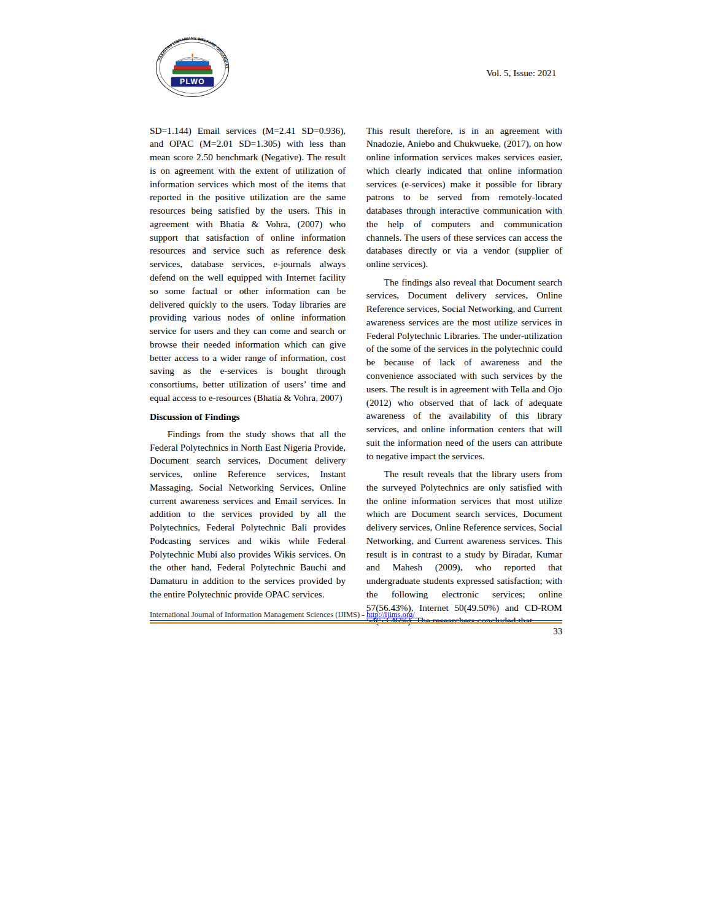PAKISTAN LIBRARIANS WELFARE ORGANIZATION PLWO
Vol. 5, Issue: 2021
SD=1.144) Email services (M=2.41 SD=0.936), and OPAC (M=2.01 SD=1.305) with less than mean score 2.50 benchmark (Negative). The result is on agreement with the extent of utilization of information services which most of the items that reported in the positive utilization are the same resources being satisfied by the users. This in agreement with Bhatia & Vohra, (2007) who support that satisfaction of online information resources and service such as reference desk services, database services, e-journals always defend on the well equipped with Internet facility so some factual or other information can be delivered quickly to the users. Today libraries are providing various nodes of online information service for users and they can come and search or browse their needed information which can give better access to a wider range of information, cost saving as the e-services is bought through consortiums, better utilization of users’ time and equal access to e-resources (Bhatia & Vohra, 2007)
Discussion of Findings
Findings from the study shows that all the Federal Polytechnics in North East Nigeria Provide, Document search services, Document delivery services, online Reference services, Instant Massaging, Social Networking Services, Online current awareness services and Email services. In addition to the services provided by all the Polytechnics, Federal Polytechnic Bali provides Podcasting services and wikis while Federal Polytechnic Mubi also provides Wikis services. On the other hand, Federal Polytechnic Bauchi and Damaturu in addition to the services provided by the entire Polytechnic provide OPAC services.
This result therefore, is in an agreement with Nnadozie, Aniebo and Chukwueke, (2017), on how online information services makes services easier, which clearly indicated that online information services (e-services) make it possible for library patrons to be served from remotely-located databases through interactive communication with the help of computers and communication channels. The users of these services can access the databases directly or via a vendor (supplier of online services).
The findings also reveal that Document search services, Document delivery services, Online Reference services, Social Networking, and Current awareness services are the most utilize services in Federal Polytechnic Libraries. The under-utilization of the some of the services in the polytechnic could be because of lack of awareness and the convenience associated with such services by the users. The result is in agreement with Tella and Ojo (2012) who observed that of lack of adequate awareness of the availability of this library services, and online information centers that will suit the information need of the users can attribute to negative impact the services.
The result reveals that the library users from the surveyed Polytechnics are only satisfied with the online information services that most utilize which are Document search services, Document delivery services, Online Reference services, Social Networking, and Current awareness services. This result is in contrast to a study by Biradar, Kumar and Mahesh (2009), who reported that undergraduate students expressed satisfaction; with the following electronic services; online 57(56.43%), Internet 50(49.50%) and CD-ROM 54(53.46%). The researchers concluded that
International Journal of Information Management Sciences (IJIMS) - http://ijims.org/
33